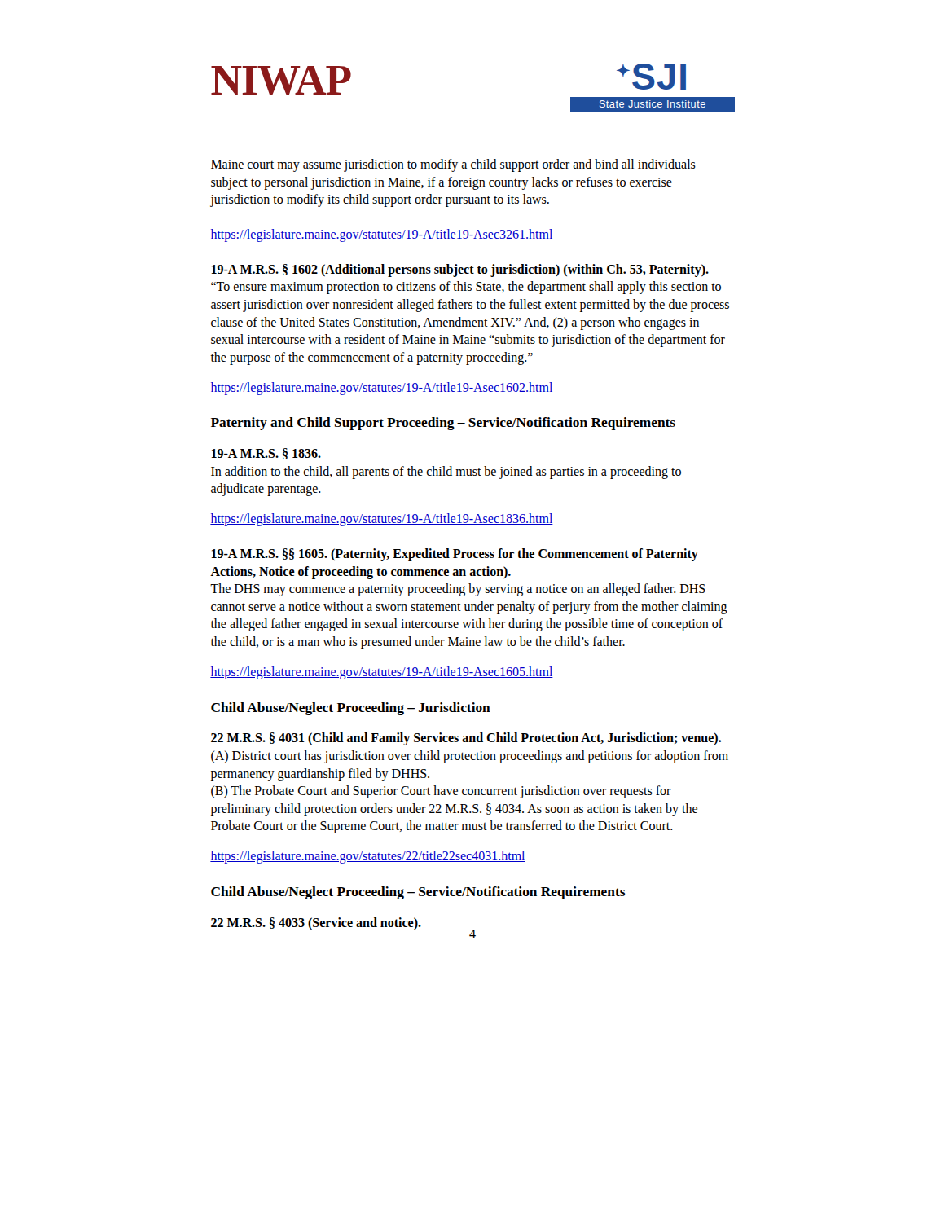NIWAP
✦SJI
State Justice Institute
Maine court may assume jurisdiction to modify a child support order and bind all individuals subject to personal jurisdiction in Maine, if a foreign country lacks or refuses to exercise jurisdiction to modify its child support order pursuant to its laws.
https://legislature.maine.gov/statutes/19-A/title19-Asec3261.html
19-A M.R.S. § 1602 (Additional persons subject to jurisdiction) (within Ch. 53, Paternity).
“To ensure maximum protection to citizens of this State, the department shall apply this section to assert jurisdiction over nonresident alleged fathers to the fullest extent permitted by the due process clause of the United States Constitution, Amendment XIV.” And, (2) a person who engages in sexual intercourse with a resident of Maine in Maine “submits to jurisdiction of the department for the purpose of the commencement of a paternity proceeding.”
https://legislature.maine.gov/statutes/19-A/title19-Asec1602.html
Paternity and Child Support Proceeding – Service/Notification Requirements
19-A M.R.S. § 1836.
In addition to the child, all parents of the child must be joined as parties in a proceeding to adjudicate parentage.
https://legislature.maine.gov/statutes/19-A/title19-Asec1836.html
19-A M.R.S. §§ 1605. (Paternity, Expedited Process for the Commencement of Paternity Actions, Notice of proceeding to commence an action).
The DHS may commence a paternity proceeding by serving a notice on an alleged father. DHS cannot serve a notice without a sworn statement under penalty of perjury from the mother claiming the alleged father engaged in sexual intercourse with her during the possible time of conception of the child, or is a man who is presumed under Maine law to be the child’s father.
https://legislature.maine.gov/statutes/19-A/title19-Asec1605.html
Child Abuse/Neglect Proceeding – Jurisdiction
22 M.R.S. § 4031 (Child and Family Services and Child Protection Act, Jurisdiction; venue).
(A) District court has jurisdiction over child protection proceedings and petitions for adoption from permanency guardianship filed by DHHS.
(B) The Probate Court and Superior Court have concurrent jurisdiction over requests for preliminary child protection orders under 22 M.R.S. § 4034. As soon as action is taken by the Probate Court or the Supreme Court, the matter must be transferred to the District Court.
https://legislature.maine.gov/statutes/22/title22sec4031.html
Child Abuse/Neglect Proceeding – Service/Notification Requirements
22 M.R.S. § 4033 (Service and notice).
4